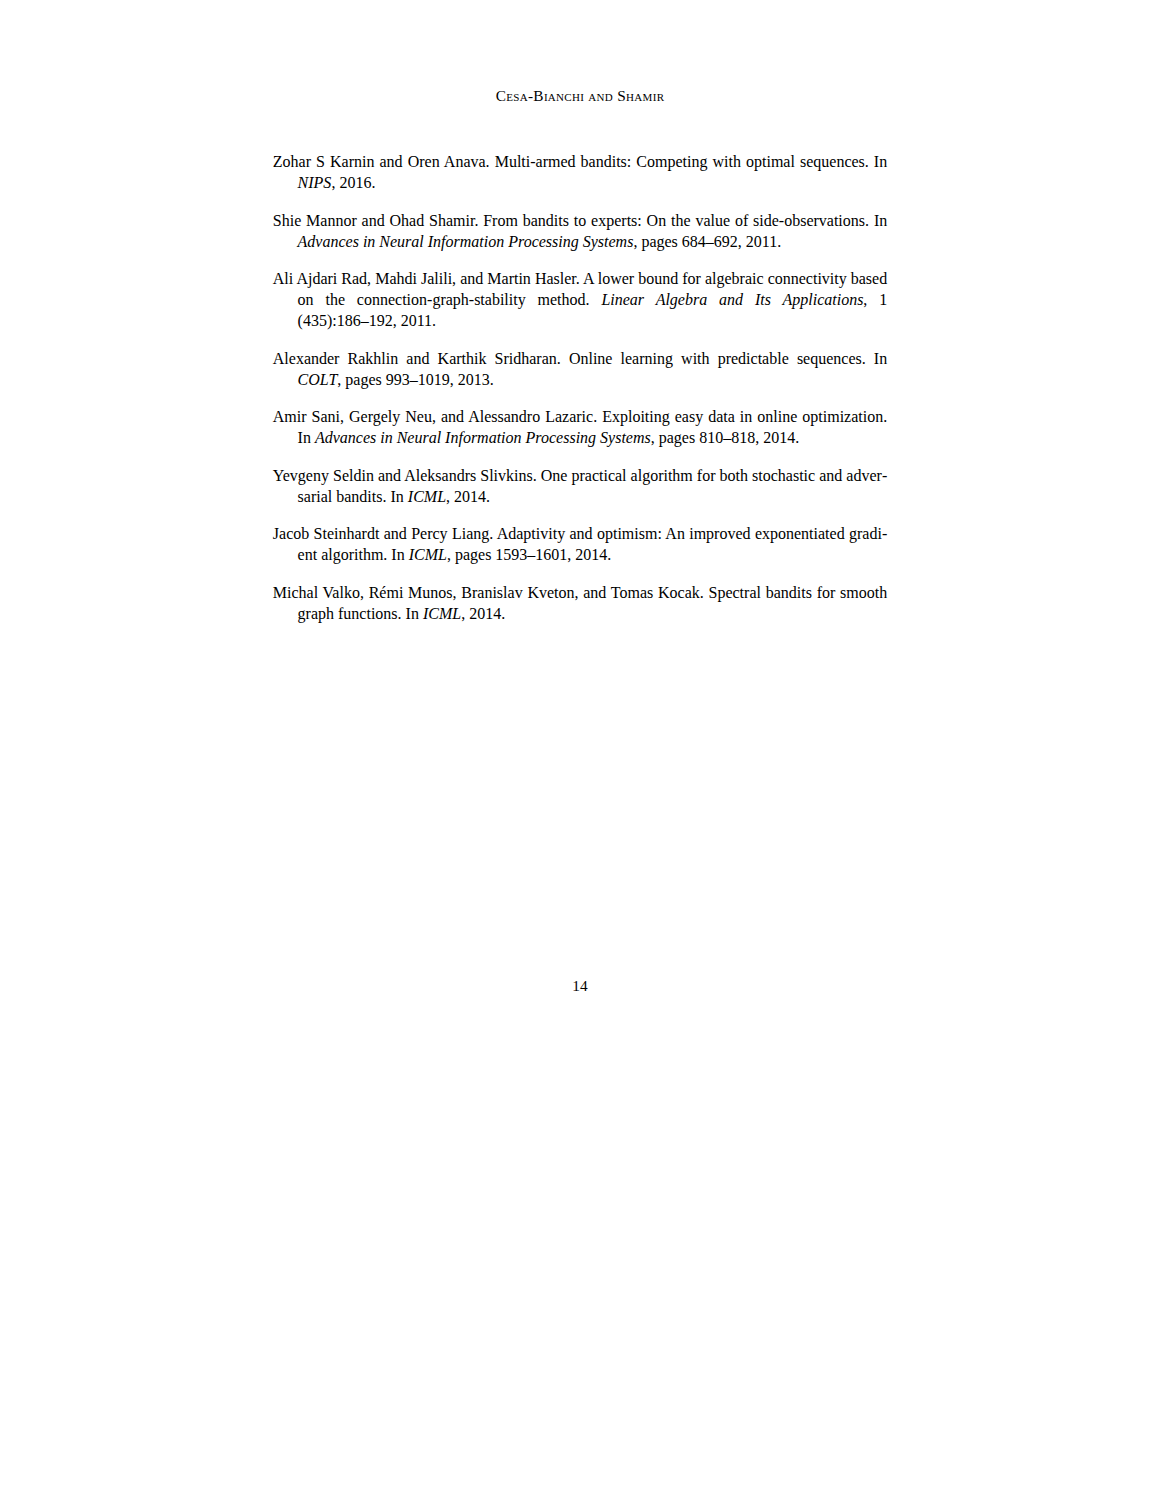Cesa-Bianchi and Shamir
Zohar S Karnin and Oren Anava. Multi-armed bandits: Competing with optimal sequences. In NIPS, 2016.
Shie Mannor and Ohad Shamir. From bandits to experts: On the value of side-observations. In Advances in Neural Information Processing Systems, pages 684–692, 2011.
Ali Ajdari Rad, Mahdi Jalili, and Martin Hasler. A lower bound for algebraic connectivity based on the connection-graph-stability method. Linear Algebra and Its Applications, 1 (435):186–192, 2011.
Alexander Rakhlin and Karthik Sridharan. Online learning with predictable sequences. In COLT, pages 993–1019, 2013.
Amir Sani, Gergely Neu, and Alessandro Lazaric. Exploiting easy data in online optimization. In Advances in Neural Information Processing Systems, pages 810–818, 2014.
Yevgeny Seldin and Aleksandrs Slivkins. One practical algorithm for both stochastic and adversarial bandits. In ICML, 2014.
Jacob Steinhardt and Percy Liang. Adaptivity and optimism: An improved exponentiated gradient algorithm. In ICML, pages 1593–1601, 2014.
Michal Valko, Rémi Munos, Branislav Kveton, and Tomas Kocak. Spectral bandits for smooth graph functions. In ICML, 2014.
14